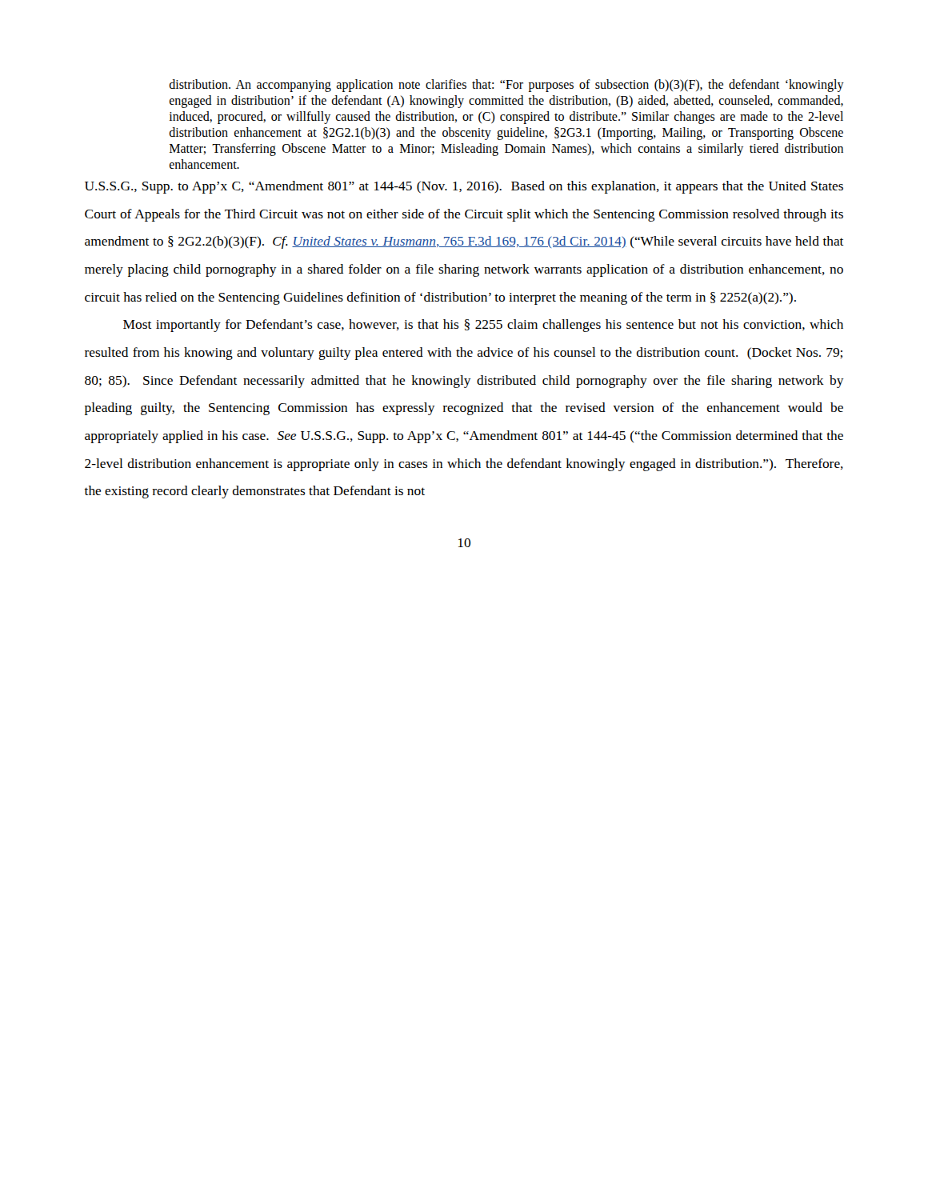distribution. An accompanying application note clarifies that: “For purposes of subsection (b)(3)(F), the defendant ‘knowingly engaged in distribution’ if the defendant (A) knowingly committed the distribution, (B) aided, abetted, counseled, commanded, induced, procured, or willfully caused the distribution, or (C) conspired to distribute.” Similar changes are made to the 2-level distribution enhancement at §2G2.1(b)(3) and the obscenity guideline, §2G3.1 (Importing, Mailing, or Transporting Obscene Matter; Transferring Obscene Matter to a Minor; Misleading Domain Names), which contains a similarly tiered distribution enhancement.
U.S.S.G., Supp. to App’x C, “Amendment 801” at 144-45 (Nov. 1, 2016). Based on this explanation, it appears that the United States Court of Appeals for the Third Circuit was not on either side of the Circuit split which the Sentencing Commission resolved through its amendment to § 2G2.2(b)(3)(F). Cf. United States v. Husmann, 765 F.3d 169, 176 (3d Cir. 2014) (“While several circuits have held that merely placing child pornography in a shared folder on a file sharing network warrants application of a distribution enhancement, no circuit has relied on the Sentencing Guidelines definition of ‘distribution’ to interpret the meaning of the term in § 2252(a)(2).”).
Most importantly for Defendant’s case, however, is that his § 2255 claim challenges his sentence but not his conviction, which resulted from his knowing and voluntary guilty plea entered with the advice of his counsel to the distribution count. (Docket Nos. 79; 80; 85). Since Defendant necessarily admitted that he knowingly distributed child pornography over the file sharing network by pleading guilty, the Sentencing Commission has expressly recognized that the revised version of the enhancement would be appropriately applied in his case. See U.S.S.G., Supp. to App’x C, “Amendment 801” at 144-45 (“the Commission determined that the 2-level distribution enhancement is appropriate only in cases in which the defendant knowingly engaged in distribution.”). Therefore, the existing record clearly demonstrates that Defendant is not
10